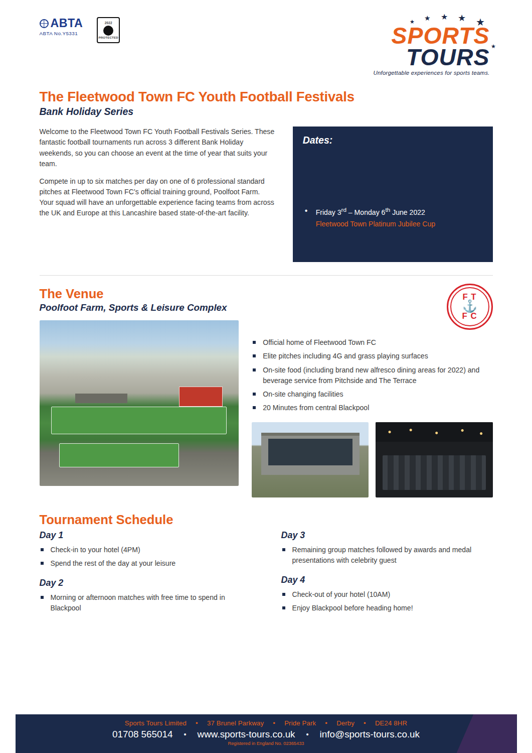ABTA
ABTA No.Y5331
2022 Protected
★★★★★
SPORTS TOURS
★
Unforgettable experiences for sports teams.
The Fleetwood Town FC Youth Football Festivals
Bank Holiday Series
Welcome to the Fleetwood Town FC Youth Football Festivals Series. These fantastic football tournaments run across 3 different Bank Holiday weekends, so you can choose an event at the time of year that suits your team.
Compete in up to six matches per day on one of 6 professional standard pitches at Fleetwood Town FC’s official training ground, Poolfoot Farm. Your squad will have an unforgettable experience facing teams from across the UK and Europe at this Lancashire based state-of-the-art facility.
Dates:
Friday 3rd – Monday 6th June 2022 Fleetwood Town Platinum Jubilee Cup
The Venue
Poolfoot Farm, Sports & Leisure Complex
F T ⚓ F C
Official home of Fleetwood Town FC
Elite pitches including 4G and grass playing surfaces
On-site food (including brand new alfresco dining areas for 2022) and beverage service from Pitchside and The Terrace
On-site changing facilities
20 Minutes from central Blackpool
Tournament Schedule
Day 1
Check-in to your hotel (4PM)
Spend the rest of the day at your leisure
Day 2
Morning or afternoon matches with free time to spend in Blackpool
Day 3
Remaining group matches followed by awards and medal presentations with celebrity guest
Day 4
Check-out of your hotel (10AM)
Enjoy Blackpool before heading home!
Sports Tours Limited• 37 Brunel Parkway• Pride Park• Derby• DE24 8HR
01708 565014• www.sports-tours.co.uk• info@sports-tours.co.uk
Registered in England No. 02365433